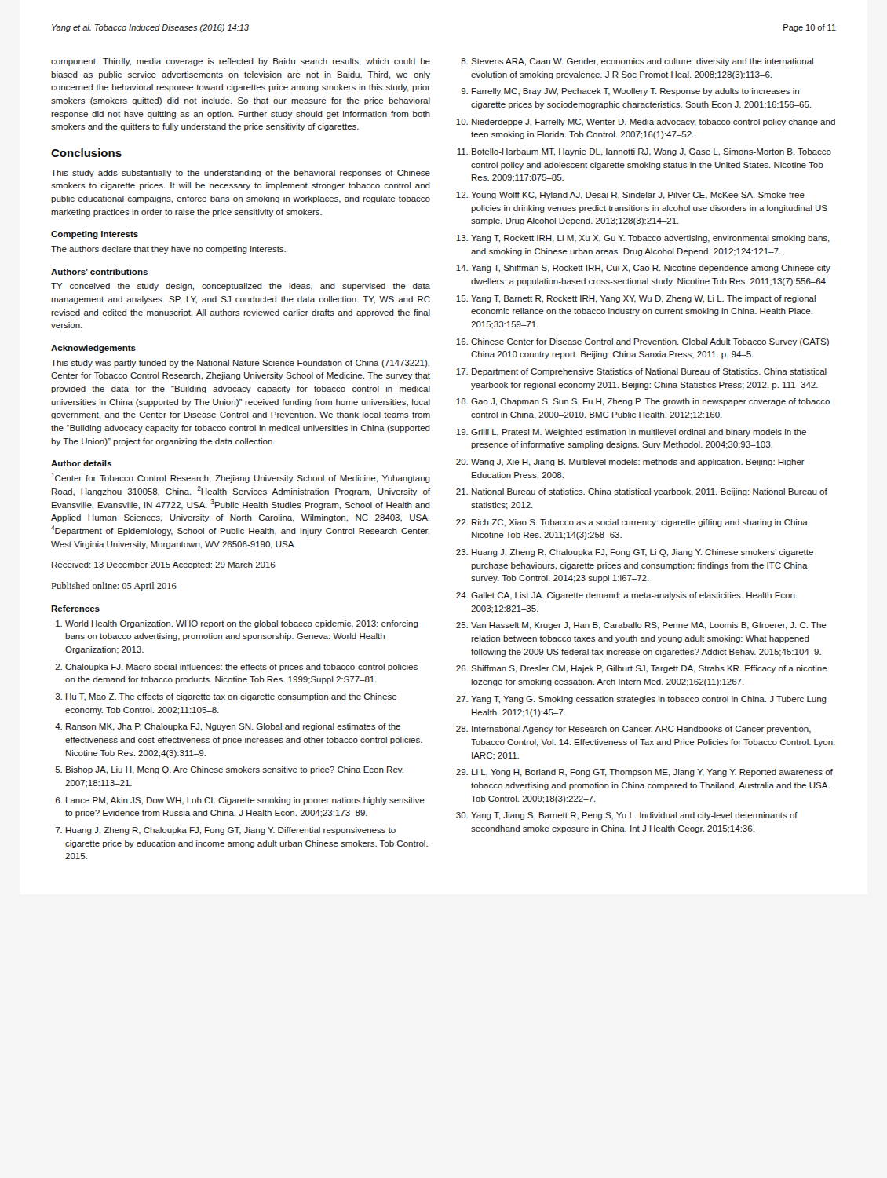Yang et al. Tobacco Induced Diseases (2016) 14:13
Page 10 of 11
component. Thirdly, media coverage is reflected by Baidu search results, which could be biased as public service advertisements on television are not in Baidu. Third, we only concerned the behavioral response toward cigarettes price among smokers in this study, prior smokers (smokers quitted) did not include. So that our measure for the price behavioral response did not have quitting as an option. Further study should get information from both smokers and the quitters to fully understand the price sensitivity of cigarettes.
Conclusions
This study adds substantially to the understanding of the behavioral responses of Chinese smokers to cigarette prices. It will be necessary to implement stronger tobacco control and public educational campaigns, enforce bans on smoking in workplaces, and regulate tobacco marketing practices in order to raise the price sensitivity of smokers.
Competing interests
The authors declare that they have no competing interests.
Authors’ contributions
TY conceived the study design, conceptualized the ideas, and supervised the data management and analyses. SP, LY, and SJ conducted the data collection. TY, WS and RC revised and edited the manuscript. All authors reviewed earlier drafts and approved the final version.
Acknowledgements
This study was partly funded by the National Nature Science Foundation of China (71473221), Center for Tobacco Control Research, Zhejiang University School of Medicine. The survey that provided the data for the “Building advocacy capacity for tobacco control in medical universities in China (supported by The Union)” received funding from home universities, local government, and the Center for Disease Control and Prevention. We thank local teams from the “Building advocacy capacity for tobacco control in medical universities in China (supported by The Union)” project for organizing the data collection.
Author details
1Center for Tobacco Control Research, Zhejiang University School of Medicine, Yuhangtang Road, Hangzhou 310058, China. 2Health Services Administration Program, University of Evansville, Evansville, IN 47722, USA. 3Public Health Studies Program, School of Health and Applied Human Sciences, University of North Carolina, Wilmington, NC 28403, USA. 4Department of Epidemiology, School of Public Health, and Injury Control Research Center, West Virginia University, Morgantown, WV 26506-9190, USA.
Received: 13 December 2015 Accepted: 29 March 2016
Published online: 05 April 2016
References
World Health Organization. WHO report on the global tobacco epidemic, 2013: enforcing bans on tobacco advertising, promotion and sponsorship. Geneva: World Health Organization; 2013.
Chaloupka FJ. Macro-social influences: the effects of prices and tobacco-control policies on the demand for tobacco products. Nicotine Tob Res. 1999;Suppl 2:S77–81.
Hu T, Mao Z. The effects of cigarette tax on cigarette consumption and the Chinese economy. Tob Control. 2002;11:105–8.
Ranson MK, Jha P, Chaloupka FJ, Nguyen SN. Global and regional estimates of the effectiveness and cost-effectiveness of price increases and other tobacco control policies. Nicotine Tob Res. 2002;4(3):311–9.
Bishop JA, Liu H, Meng Q. Are Chinese smokers sensitive to price? China Econ Rev. 2007;18:113–21.
Lance PM, Akin JS, Dow WH, Loh CI. Cigarette smoking in poorer nations highly sensitive to price? Evidence from Russia and China. J Health Econ. 2004;23:173–89.
Huang J, Zheng R, Chaloupka FJ, Fong GT, Jiang Y. Differential responsiveness to cigarette price by education and income among adult urban Chinese smokers. Tob Control. 2015.
Stevens ARA, Caan W. Gender, economics and culture: diversity and the international evolution of smoking prevalence. J R Soc Promot Heal. 2008;128(3):113–6.
Farrelly MC, Bray JW, Pechacek T, Woollery T. Response by adults to increases in cigarette prices by sociodemographic characteristics. South Econ J. 2001;16:156–65.
Niederdeppe J, Farrelly MC, Wenter D. Media advocacy, tobacco control policy change and teen smoking in Florida. Tob Control. 2007;16(1):47–52.
Botello-Harbaum MT, Haynie DL, Iannotti RJ, Wang J, Gase L, Simons-Morton B. Tobacco control policy and adolescent cigarette smoking status in the United States. Nicotine Tob Res. 2009;117:875–85.
Young-Wolff KC, Hyland AJ, Desai R, Sindelar J, Pilver CE, McKee SA. Smoke-free policies in drinking venues predict transitions in alcohol use disorders in a longitudinal US sample. Drug Alcohol Depend. 2013;128(3):214–21.
Yang T, Rockett IRH, Li M, Xu X, Gu Y. Tobacco advertising, environmental smoking bans, and smoking in Chinese urban areas. Drug Alcohol Depend. 2012;124:121–7.
Yang T, Shiffman S, Rockett IRH, Cui X, Cao R. Nicotine dependence among Chinese city dwellers: a population-based cross-sectional study. Nicotine Tob Res. 2011;13(7):556–64.
Yang T, Barnett R, Rockett IRH, Yang XY, Wu D, Zheng W, Li L. The impact of regional economic reliance on the tobacco industry on current smoking in China. Health Place. 2015;33:159–71.
Chinese Center for Disease Control and Prevention. Global Adult Tobacco Survey (GATS) China 2010 country report. Beijing: China Sanxia Press; 2011. p. 94–5.
Department of Comprehensive Statistics of National Bureau of Statistics. China statistical yearbook for regional economy 2011. Beijing: China Statistics Press; 2012. p. 111–342.
Gao J, Chapman S, Sun S, Fu H, Zheng P. The growth in newspaper coverage of tobacco control in China, 2000–2010. BMC Public Health. 2012;12:160.
Grilli L, Pratesi M. Weighted estimation in multilevel ordinal and binary models in the presence of informative sampling designs. Surv Methodol. 2004;30:93–103.
Wang J, Xie H, Jiang B. Multilevel models: methods and application. Beijing: Higher Education Press; 2008.
National Bureau of statistics. China statistical yearbook, 2011. Beijing: National Bureau of statistics; 2012.
Rich ZC, Xiao S. Tobacco as a social currency: cigarette gifting and sharing in China. Nicotine Tob Res. 2011;14(3):258–63.
Huang J, Zheng R, Chaloupka FJ, Fong GT, Li Q, Jiang Y. Chinese smokers’ cigarette purchase behaviours, cigarette prices and consumption: findings from the ITC China survey. Tob Control. 2014;23 suppl 1:i67–72.
Gallet CA, List JA. Cigarette demand: a meta-analysis of elasticities. Health Econ. 2003;12:821–35.
Van Hasselt M, Kruger J, Han B, Caraballo RS, Penne MA, Loomis B, Gfroerer, J. C. The relation between tobacco taxes and youth and young adult smoking: What happened following the 2009 US federal tax increase on cigarettes? Addict Behav. 2015;45:104–9.
Shiffman S, Dresler CM, Hajek P, Gilburt SJ, Targett DA, Strahs KR. Efficacy of a nicotine lozenge for smoking cessation. Arch Intern Med. 2002;162(11):1267.
Yang T, Yang G. Smoking cessation strategies in tobacco control in China. J Tuberc Lung Health. 2012;1(1):45–7.
International Agency for Research on Cancer. ARC Handbooks of Cancer prevention, Tobacco Control, Vol. 14. Effectiveness of Tax and Price Policies for Tobacco Control. Lyon: IARC; 2011.
Li L, Yong H, Borland R, Fong GT, Thompson ME, Jiang Y, Yang Y. Reported awareness of tobacco advertising and promotion in China compared to Thailand, Australia and the USA. Tob Control. 2009;18(3):222–7.
Yang T, Jiang S, Barnett R, Peng S, Yu L. Individual and city-level determinants of secondhand smoke exposure in China. Int J Health Geogr. 2015;14:36.